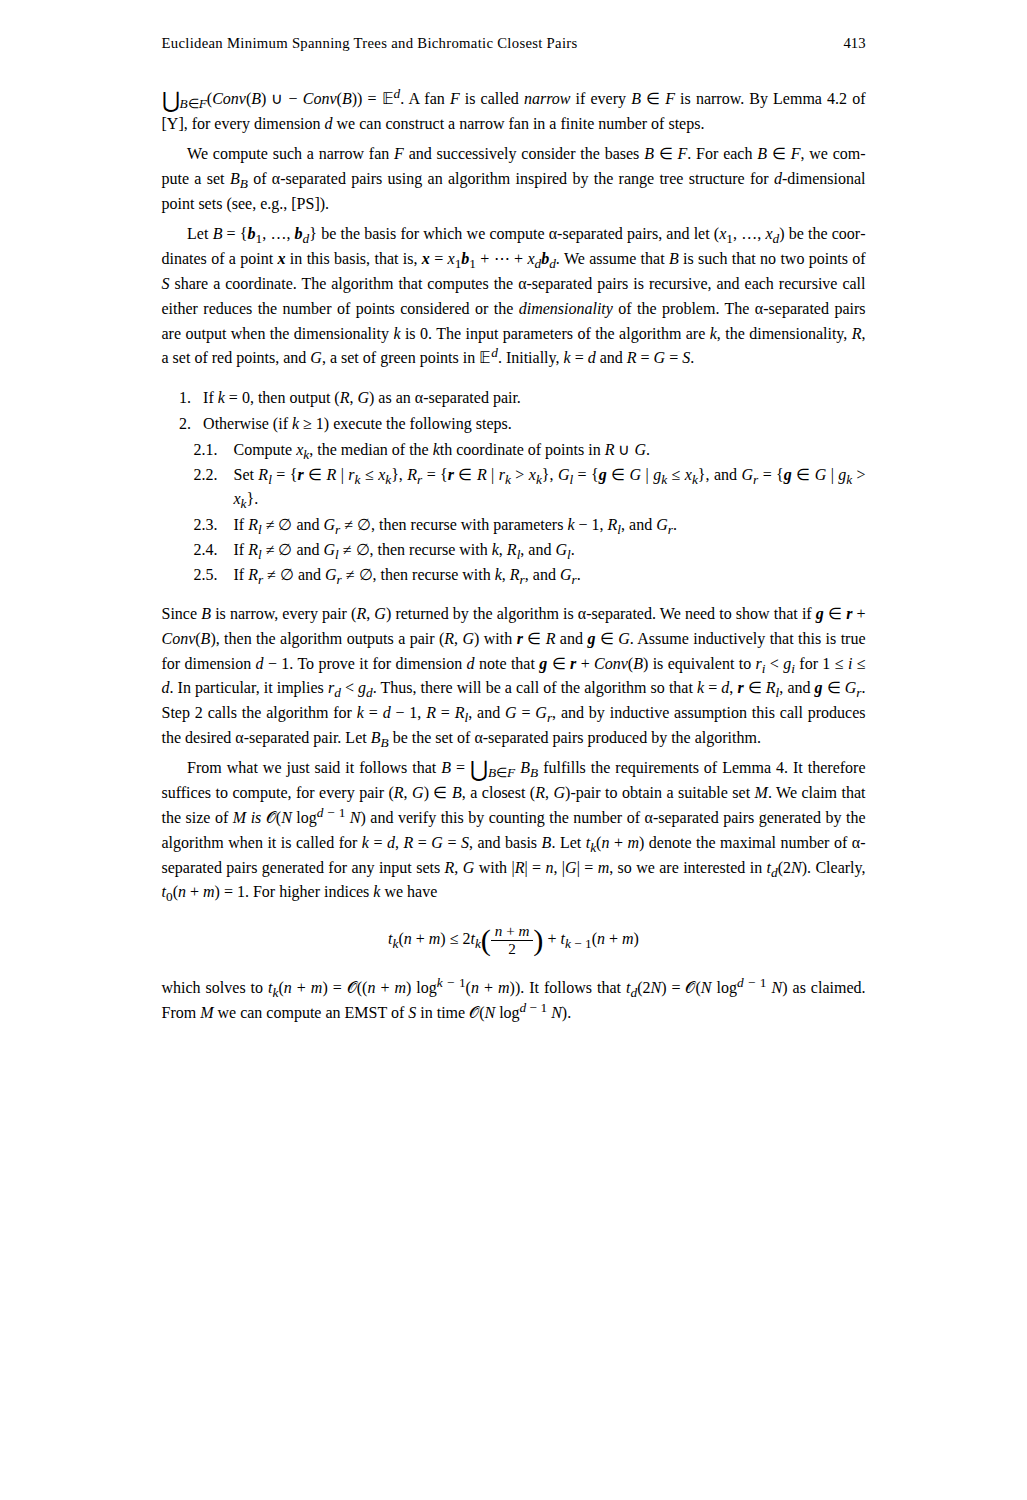Euclidean Minimum Spanning Trees and Bichromatic Closest Pairs 413
⋃B∈F(Conv(B) ∪ − Conv(B)) = 𝔼d. A fan F is called narrow if every B ∈ F is narrow. By Lemma 4.2 of [Y], for every dimension d we can construct a narrow fan in a finite number of steps.
We compute such a narrow fan F and successively consider the bases B ∈ F. For each B ∈ F, we compute a set BB of α-separated pairs using an algorithm inspired by the range tree structure for d-dimensional point sets (see, e.g., [PS]).
Let B = {b1, …, bd} be the basis for which we compute α-separated pairs, and let (x1, …, xd) be the coordinates of a point x in this basis, that is, x = x1b1 + ⋯ + xdbd. We assume that B is such that no two points of S share a coordinate. The algorithm that computes the α-separated pairs is recursive, and each recursive call either reduces the number of points considered or the dimensionality of the problem. The α-separated pairs are output when the dimensionality k is 0. The input parameters of the algorithm are k, the dimensionality, R, a set of red points, and G, a set of green points in 𝔼d. Initially, k = d and R = G = S.
If k = 0, then output (R, G) as an α-separated pair.
Otherwise (if k ≥ 1) execute the following steps.
Compute xk, the median of the kth coordinate of points in R ∪ G.
Set Rl = {r ∈ R | rk ≤ xk}, Rr = {r ∈ R | rk > xk}, Gl = {g ∈ G | gk ≤ xk}, and Gr = {g ∈ G | gk > xk}.
If Rl ≠ ∅ and Gr ≠ ∅, then recurse with parameters k − 1, Rl, and Gr.
If Rl ≠ ∅ and Gl ≠ ∅, then recurse with k, Rl, and Gl.
If Rr ≠ ∅ and Gr ≠ ∅, then recurse with k, Rr, and Gr.
Since B is narrow, every pair (R, G) returned by the algorithm is α-separated. We need to show that if g ∈ r + Conv(B), then the algorithm outputs a pair (R, G) with r ∈ R and g ∈ G. Assume inductively that this is true for dimension d − 1. To prove it for dimension d note that g ∈ r + Conv(B) is equivalent to ri < gi for 1 ≤ i ≤ d. In particular, it implies rd < gd. Thus, there will be a call of the algorithm so that k = d, r ∈ Rl, and g ∈ Gr. Step 2 calls the algorithm for k = d − 1, R = Rl, and G = Gr, and by inductive assumption this call produces the desired α-separated pair. Let BB be the set of α-separated pairs produced by the algorithm.
From what we just said it follows that B = ⋃B∈F BB fulfills the requirements of Lemma 4. It therefore suffices to compute, for every pair (R, G) ∈ B, a closest (R, G)-pair to obtain a suitable set M. We claim that the size of M is 𝒪(N logd − 1 N) and verify this by counting the number of α-separated pairs generated by the algorithm when it is called for k = d, R = G = S, and basis B. Let tk(n + m) denote the maximal number of α-separated pairs generated for any input sets R, G with |R| = n, |G| = m, so we are interested in td(2N). Clearly, t0(n + m) = 1. For higher indices k we have
tk(n + m) ≤ 2tk(n + m 2) + tk − 1(n + m)
which solves to tk(n + m) = 𝒪((n + m) logk − 1(n + m)). It follows that td(2N) = 𝒪(N logd − 1 N) as claimed. From M we can compute an EMST of S in time 𝒪(N logd − 1 N).